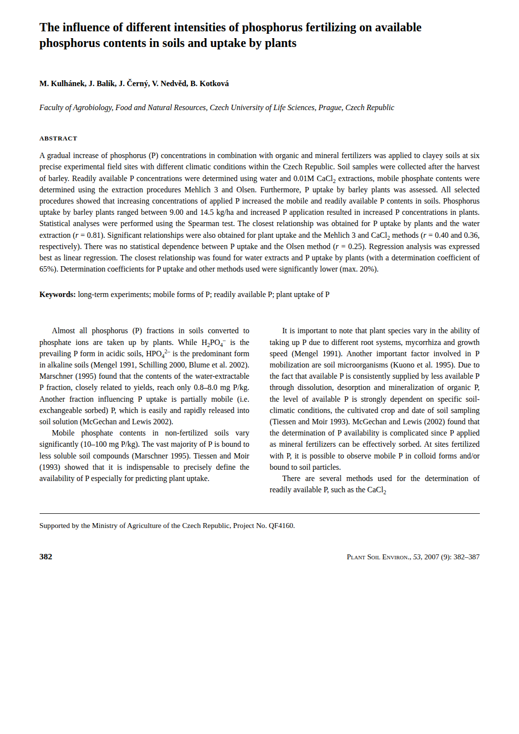The influence of different intensities of phosphorus fertilizing on available phosphorus contents in soils and uptake by plants
M. Kulhánek, J. Balík, J. Černý, V. Nedvěd, B. Kotková
Faculty of Agrobiology, Food and Natural Resources, Czech University of Life Sciences, Prague, Czech Republic
Abstract
A gradual increase of phosphorus (P) concentrations in combination with organic and mineral fertilizers was applied to clayey soils at six precise experimental field sites with different climatic conditions within the Czech Republic. Soil samples were collected after the harvest of barley. Readily available P concentrations were determined using water and 0.01M CaCl2 extractions, mobile phosphate contents were determined using the extraction procedures Mehlich 3 and Olsen. Furthermore, P uptake by barley plants was assessed. All selected procedures showed that increasing concentrations of applied P increased the mobile and readily available P contents in soils. Phosphorus uptake by barley plants ranged between 9.00 and 14.5 kg/ha and increased P application resulted in increased P concentrations in plants. Statistical analyses were performed using the Spearman test. The closest relationship was obtained for P uptake by plants and the water extraction (r = 0.81). Significant relationships were also obtained for plant uptake and the Mehlich 3 and CaCl2 methods (r = 0.40 and 0.36, respectively). There was no statistical dependence between P uptake and the Olsen method (r = 0.25). Regression analysis was expressed best as linear regression. The closest relationship was found for water extracts and P uptake by plants (with a determination coefficient of 65%). Determination coefficients for P uptake and other methods used were significantly lower (max. 20%).
Keywords: long-term experiments; mobile forms of P; readily available P; plant uptake of P
Almost all phosphorus (P) fractions in soils converted to phosphate ions are taken up by plants. While H2PO4– is the prevailing P form in acidic soils, HPO42– is the predominant form in alkaline soils (Mengel 1991, Schilling 2000, Blume et al. 2002). Marschner (1995) found that the contents of the water-extractable P fraction, closely related to yields, reach only 0.8–8.0 mg P/kg. Another fraction influencing P uptake is partially mobile (i.e. exchangeable sorbed) P, which is easily and rapidly released into soil solution (McGechan and Lewis 2002).
Mobile phosphate contents in non-fertilized soils vary significantly (10–100 mg P/kg). The vast majority of P is bound to less soluble soil compounds (Marschner 1995). Tiessen and Moir (1993) showed that it is indispensable to precisely define the availability of P especially for predicting plant uptake.
It is important to note that plant species vary in the ability of taking up P due to different root systems, mycorrhiza and growth speed (Mengel 1991). Another important factor involved in P mobilization are soil microorganisms (Kuono et al. 1995). Due to the fact that available P is consistently supplied by less available P through dissolution, desorption and mineralization of organic P, the level of available P is strongly dependent on specific soil-climatic conditions, the cultivated crop and date of soil sampling (Tiessen and Moir 1993). McGechan and Lewis (2002) found that the determination of P availability is complicated since P applied as mineral fertilizers can be effectively sorbed. At sites fertilized with P, it is possible to observe mobile P in colloid forms and/or bound to soil particles.
There are several methods used for the determination of readily available P, such as the CaCl2
Supported by the Ministry of Agriculture of the Czech Republic, Project No. QF4160.
382 Plant Soil Environ., 53, 2007 (9): 382–387